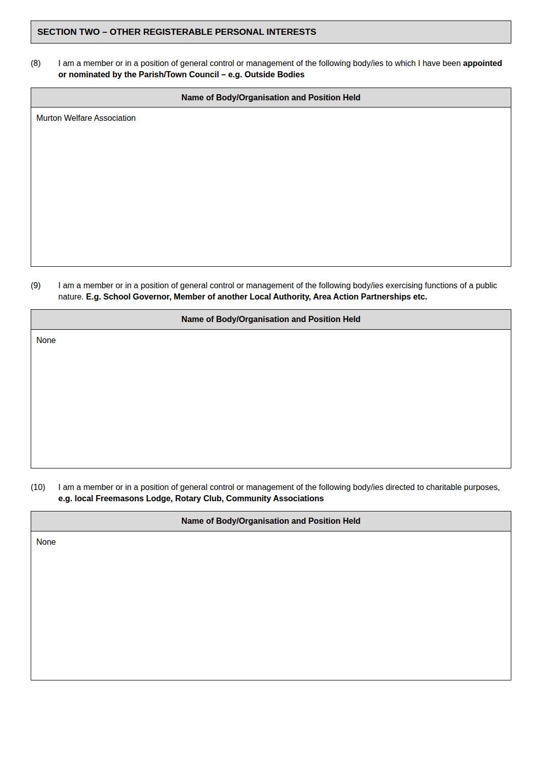SECTION TWO – OTHER REGISTERABLE PERSONAL INTERESTS
(8)
I am a member or in a position of general control or management of the following body/ies to which I have been appointed or nominated by the Parish/Town Council – e.g. Outside Bodies
| Name of Body/Organisation and Position Held |
| --- |
| Murton Welfare Association |
(9)
I am a member or in a position of general control or management of the following body/ies exercising functions of a public nature. E.g. School Governor, Member of another Local Authority, Area Action Partnerships etc.
| Name of Body/Organisation and Position Held |
| --- |
| None |
(10)
I am a member or in a position of general control or management of the following body/ies directed to charitable purposes, e.g. local Freemasons Lodge, Rotary Club, Community Associations
| Name of Body/Organisation and Position Held |
| --- |
| None |